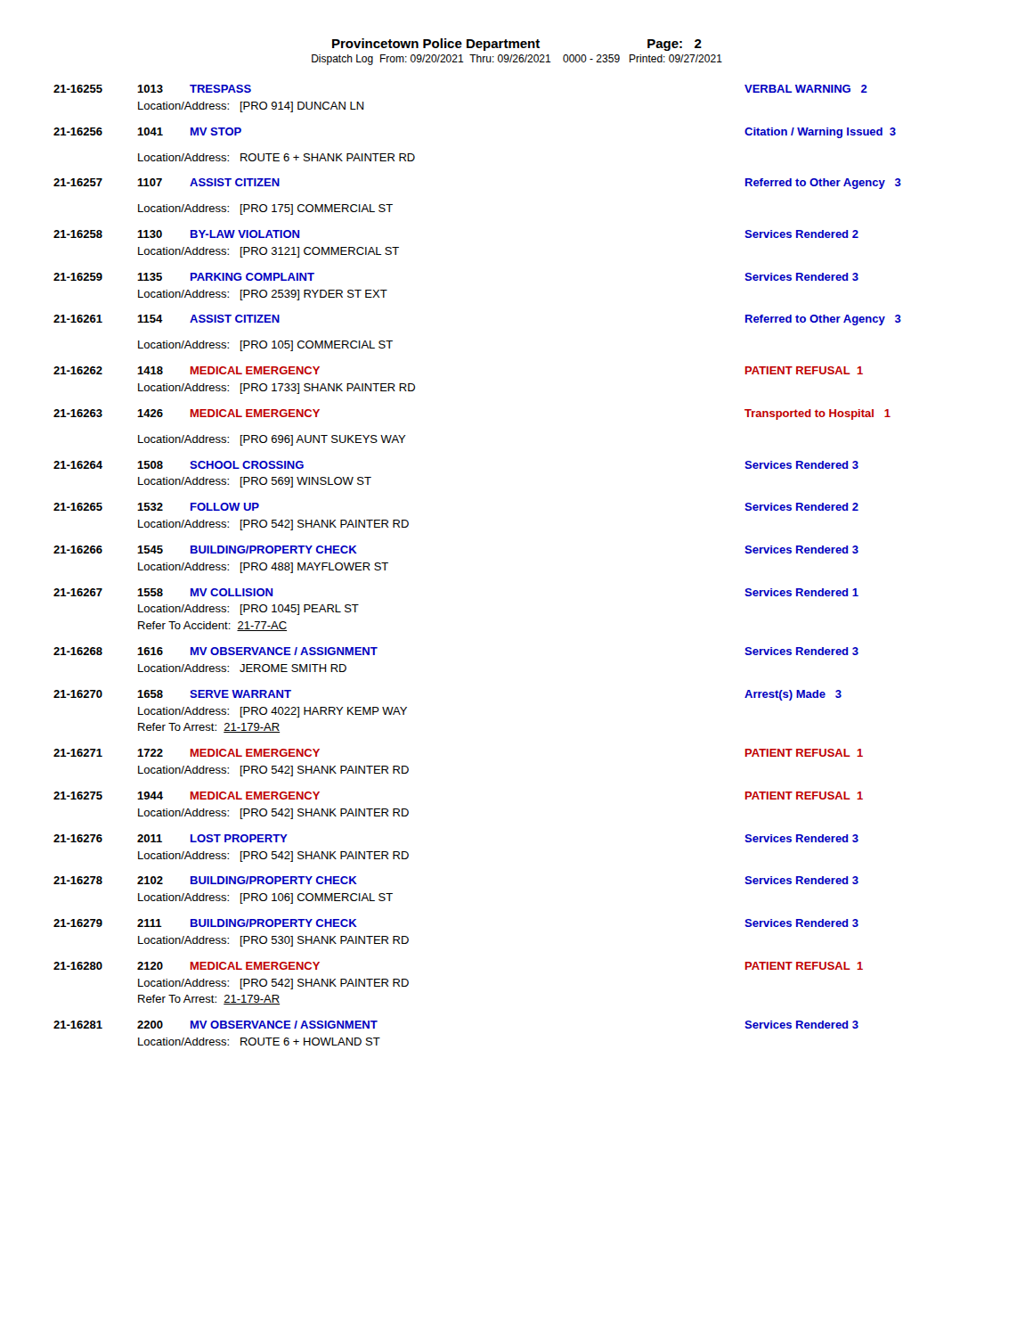Provincetown Police Department Page: 2
Dispatch Log From: 09/20/2021 Thru: 09/26/2021 0000 - 2359 Printed: 09/27/2021
| 21-16255 | 1013 | TRESPASS | VERBAL WARNING 2 |
| | Location/Address: [PRO 914] DUNCAN LN |
| 21-16256 | 1041 | MV STOP | Citation / Warning Issued 3 |
| | Location/Address: ROUTE 6 + SHANK PAINTER RD |
| 21-16257 | 1107 | ASSIST CITIZEN | Referred to Other Agency 3 |
| | Location/Address: [PRO 175] COMMERCIAL ST |
| 21-16258 | 1130 | BY-LAW VIOLATION | Services Rendered 2 |
| | Location/Address: [PRO 3121] COMMERCIAL ST |
| 21-16259 | 1135 | PARKING COMPLAINT | Services Rendered 3 |
| | Location/Address: [PRO 2539] RYDER ST EXT |
| 21-16261 | 1154 | ASSIST CITIZEN | Referred to Other Agency 3 |
| | Location/Address: [PRO 105] COMMERCIAL ST |
| 21-16262 | 1418 | MEDICAL EMERGENCY | PATIENT REFUSAL 1 |
| | Location/Address: [PRO 1733] SHANK PAINTER RD |
| 21-16263 | 1426 | MEDICAL EMERGENCY | Transported to Hospital 1 |
| | Location/Address: [PRO 696] AUNT SUKEYS WAY |
| 21-16264 | 1508 | SCHOOL CROSSING | Services Rendered 3 |
| | Location/Address: [PRO 569] WINSLOW ST |
| 21-16265 | 1532 | FOLLOW UP | Services Rendered 2 |
| | Location/Address: [PRO 542] SHANK PAINTER RD |
| 21-16266 | 1545 | BUILDING/PROPERTY CHECK | Services Rendered 3 |
| | Location/Address: [PRO 488] MAYFLOWER ST |
| 21-16267 | 1558 | MV COLLISION | Services Rendered 1 |
| | Location/Address: [PRO 1045] PEARL ST |
| | Refer To Accident: 21-77-AC |
| 21-16268 | 1616 | MV OBSERVANCE / ASSIGNMENT | Services Rendered 3 |
| | Location/Address: JEROME SMITH RD |
| 21-16270 | 1658 | SERVE WARRANT | Arrest(s) Made 3 |
| | Location/Address: [PRO 4022] HARRY KEMP WAY |
| | Refer To Arrest: 21-179-AR |
| 21-16271 | 1722 | MEDICAL EMERGENCY | PATIENT REFUSAL 1 |
| | Location/Address: [PRO 542] SHANK PAINTER RD |
| 21-16275 | 1944 | MEDICAL EMERGENCY | PATIENT REFUSAL 1 |
| | Location/Address: [PRO 542] SHANK PAINTER RD |
| 21-16276 | 2011 | LOST PROPERTY | Services Rendered 3 |
| | Location/Address: [PRO 542] SHANK PAINTER RD |
| 21-16278 | 2102 | BUILDING/PROPERTY CHECK | Services Rendered 3 |
| | Location/Address: [PRO 106] COMMERCIAL ST |
| 21-16279 | 2111 | BUILDING/PROPERTY CHECK | Services Rendered 3 |
| | Location/Address: [PRO 530] SHANK PAINTER RD |
| 21-16280 | 2120 | MEDICAL EMERGENCY | PATIENT REFUSAL 1 |
| | Location/Address: [PRO 542] SHANK PAINTER RD |
| | Refer To Arrest: 21-179-AR |
| 21-16281 | 2200 | MV OBSERVANCE / ASSIGNMENT | Services Rendered 3 |
| | Location/Address: ROUTE 6 + HOWLAND ST |